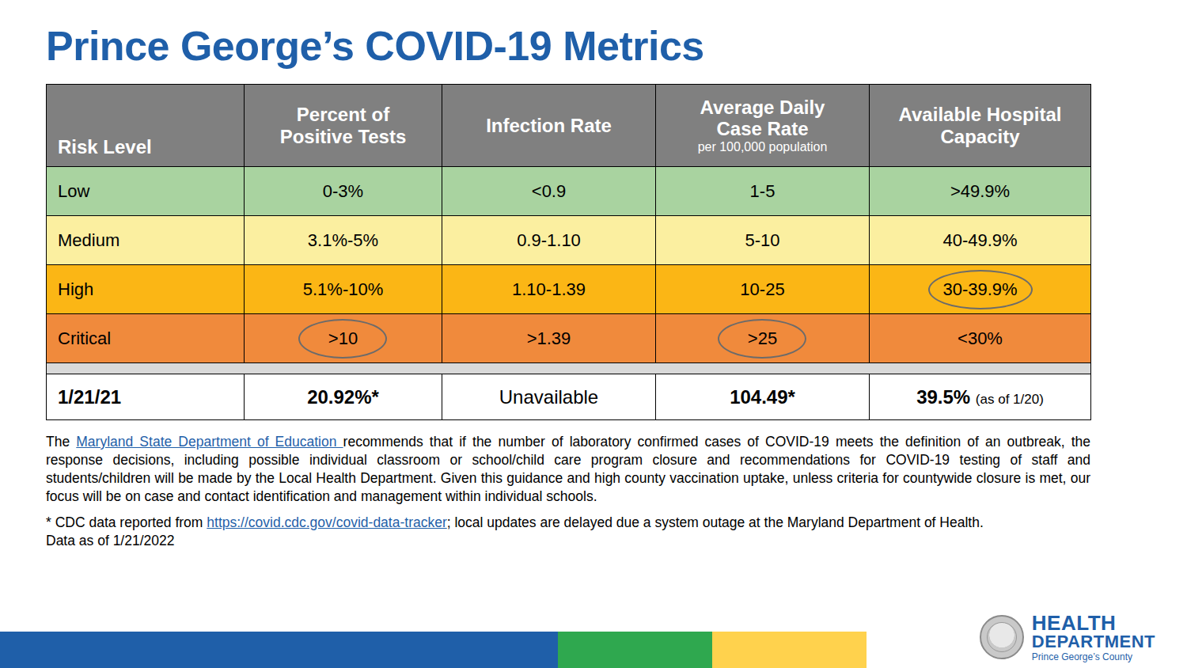Prince George’s COVID-19 Metrics
| Risk Level | Percent of Positive Tests | Infection Rate | Average Daily Case Rate per 100,000 population | Available Hospital Capacity |
| --- | --- | --- | --- | --- |
| Low | 0-3% | <0.9 | 1-5 | >49.9% |
| Medium | 3.1%-5% | 0.9-1.10 | 5-10 | 40-49.9% |
| High | 5.1%-10% | 1.10-1.39 | 10-25 | 30-39.9% |
| Critical | >10 | >1.39 | >25 | <30% |
| 1/21/21 | 20.92%* | Unavailable | 104.49* | 39.5% (as of 1/20) |
The Maryland State Department of Education recommends that if the number of laboratory confirmed cases of COVID-19 meets the definition of an outbreak, the response decisions, including possible individual classroom or school/child care program closure and recommendations for COVID-19 testing of staff and students/children will be made by the Local Health Department. Given this guidance and high county vaccination uptake, unless criteria for countywide closure is met, our focus will be on case and contact identification and management within individual schools.
* CDC data reported from https://covid.cdc.gov/covid-data-tracker; local updates are delayed due a system outage at the Maryland Department of Health.
Data as of 1/21/2022
HEALTH
DEPARTMENT
Prince George’s County